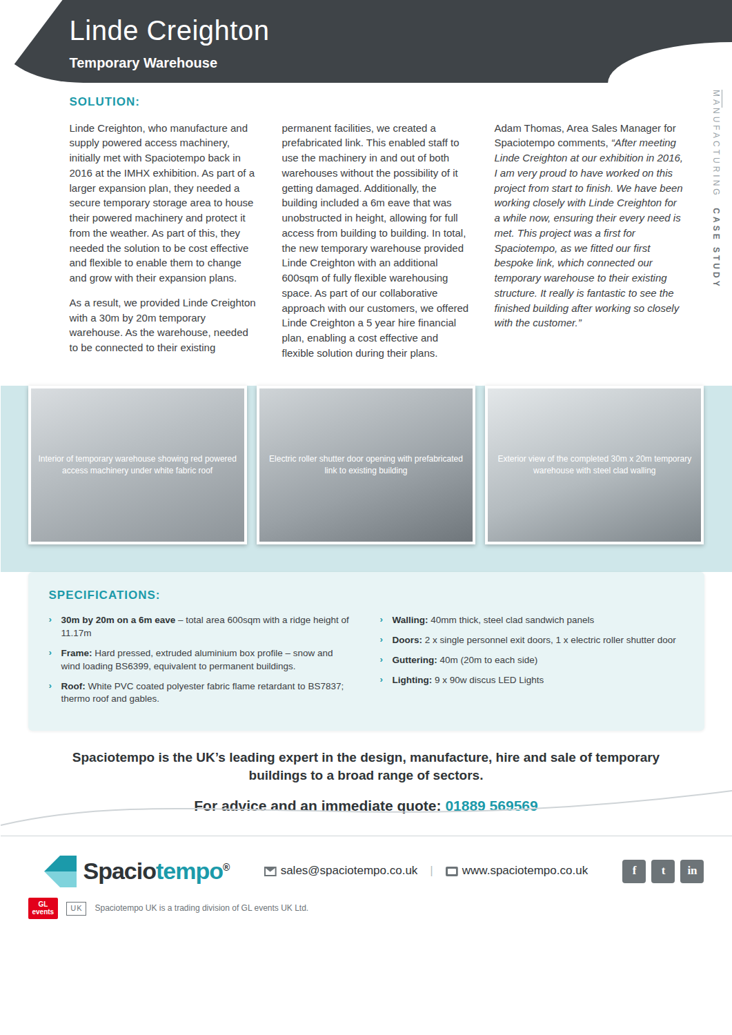Linde Creighton
Temporary Warehouse
MANUFACTURING CASE STUDY
Solution:
Linde Creighton, who manufacture and supply powered access machinery, initially met with Spaciotempo back in 2016 at the IMHX exhibition. As part of a larger expansion plan, they needed a secure temporary storage area to house their powered machinery and protect it from the weather. As part of this, they needed the solution to be cost effective and flexible to enable them to change and grow with their expansion plans.
As a result, we provided Linde Creighton with a 30m by 20m temporary warehouse. As the warehouse, needed to be connected to their existing permanent facilities, we created a prefabricated link. This enabled staff to use the machinery in and out of both warehouses without the possibility of it getting damaged. Additionally, the building included a 6m eave that was unobstructed in height, allowing for full access from building to building. In total, the new temporary warehouse provided Linde Creighton with an additional 600sqm of fully flexible warehousing space. As part of our collaborative approach with our customers, we offered Linde Creighton a 5 year hire financial plan, enabling a cost effective and flexible solution during their plans.
Adam Thomas, Area Sales Manager for Spaciotempo comments, “After meeting Linde Creighton at our exhibition in 2016, I am very proud to have worked on this project from start to finish. We have been working closely with Linde Creighton for a while now, ensuring their every need is met. This project was a first for Spaciotempo, as we fitted our first bespoke link, which connected our temporary warehouse to their existing structure. It really is fantastic to see the finished building after working so closely with the customer.”
Interior of temporary warehouse showing red powered access machinery under white fabric roof
Electric roller shutter door opening with prefabricated link to existing building
Exterior view of the completed 30m x 20m temporary warehouse with steel clad walling
Specifications:
30m by 20m on a 6m eave – total area 600sqm with a ridge height of 11.17m
Frame: Hard pressed, extruded aluminium box profile – snow and wind loading BS6399, equivalent to permanent buildings.
Roof: White PVC coated polyester fabric flame retardant to BS7837; thermo roof and gables.
Walling: 40mm thick, steel clad sandwich panels
Doors: 2 x single personnel exit doors, 1 x electric roller shutter door
Guttering: 40m (20m to each side)
Lighting: 9 x 90w discus LED Lights
Spaciotempo is the UK’s leading expert in the design, manufacture, hire and sale of temporary buildings to a broad range of sectors.
For advice and an immediate quote: 01889 569569
Spaciotempo®
sales@spaciotempo.co.uk | www.spaciotempo.co.uk
f t in
GL
events UK Spaciotempo UK is a trading division of GL events UK Ltd.